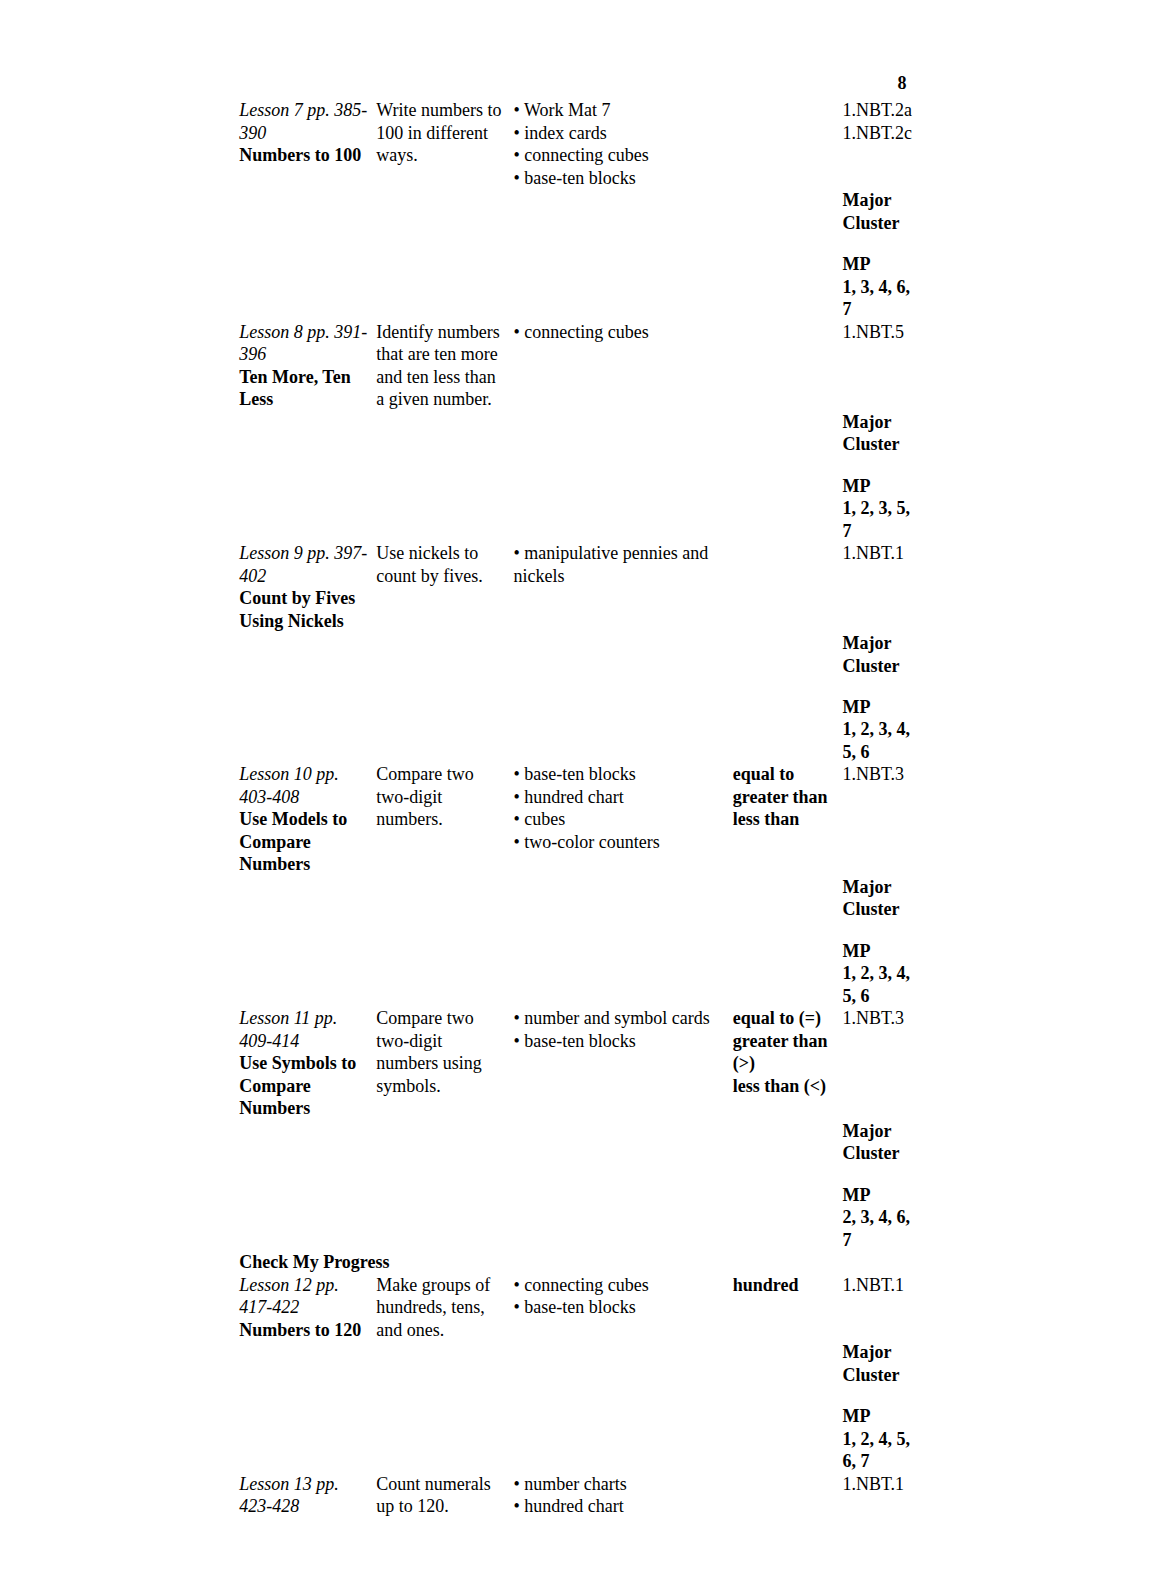8
| Lesson 7 pp. 385-390 Numbers to 100 | Write numbers to 100 in different ways. | • Work Mat 7 • index cards • connecting cubes • base-ten blocks | | 1.NBT.2a 1.NBT.2c |
| | | | | Major Cluster |
| | | | | MP 1, 3, 4, 6, 7 |
| Lesson 8 pp. 391-396 Ten More, Ten Less | Identify numbers that are ten more and ten less than a given number. | • connecting cubes | | 1.NBT.5 |
| | | | | Major Cluster |
| | | | | MP 1, 2, 3, 5, 7 |
| Lesson 9 pp. 397-402 Count by Fives Using Nickels | Use nickels to count by fives. | • manipulative pennies and nickels | | 1.NBT.1 |
| | | | | Major Cluster |
| | | | | MP 1, 2, 3, 4, 5, 6 |
| Lesson 10 pp. 403-408 Use Models to Compare Numbers | Compare two two-digit numbers. | • base-ten blocks • hundred chart • cubes • two-color counters | equal to greater than less than | 1.NBT.3 |
| | | | | Major Cluster |
| | | | | MP 1, 2, 3, 4, 5, 6 |
| Lesson 11 pp. 409-414 Use Symbols to Compare Numbers | Compare two two-digit numbers using symbols. | • number and symbol cards • base-ten blocks | equal to (=) greater than (>) less than (<) | 1.NBT.3 |
| | | | | Major Cluster |
| | | | | MP 2, 3, 4, 6, 7 |
| Check My Progress |
| Lesson 12 pp. 417-422 Numbers to 120 | Make groups of hundreds, tens, and ones. | • connecting cubes • base-ten blocks | hundred | 1.NBT.1 |
| | | | | Major Cluster |
| | | | | MP 1, 2, 4, 5, 6, 7 |
| Lesson 13 pp. 423-428 | Count numerals up to 120. | • number charts • hundred chart | | 1.NBT.1 |